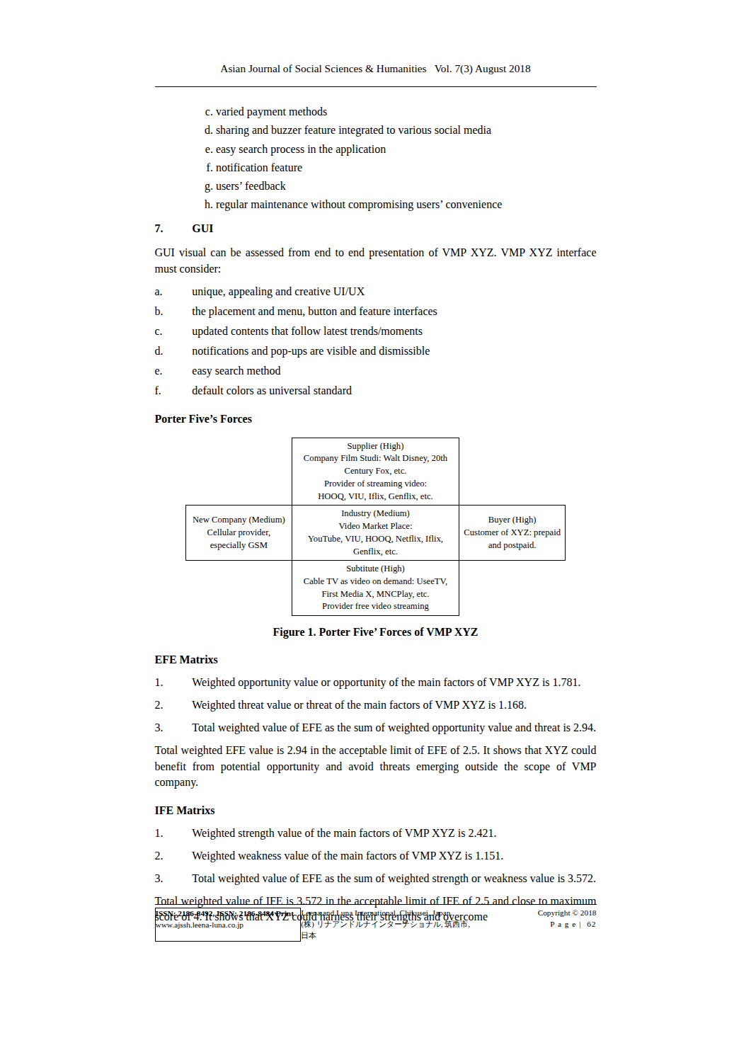Asian Journal of Social Sciences & Humanities Vol. 7(3) August 2018
varied payment methods
sharing and buzzer feature integrated to various social media
easy search process in the application
notification feature
users’ feedback
regular maintenance without compromising users’ convenience
7. GUI
GUI visual can be assessed from end to end presentation of VMP XYZ. VMP XYZ interface must consider:
a. unique, appealing and creative UI/UX
b. the placement and menu, button and feature interfaces
c. updated contents that follow latest trends/moments
d. notifications and pop-ups are visible and dismissible
e. easy search method
f. default colors as universal standard
Porter Five’s Forces
| | Supplier (High) Company Film Studi: Walt Disney, 20th Century Fox, etc. Provider of streaming video: HOOQ, VIU, Iflix, Genflix, etc. | |
| New Company (Medium) Cellular provider, especially GSM | Industry (Medium) Video Market Place: YouTube, VIU, HOOQ, Netflix, Iflix, Genflix, etc. | Buyer (High) Customer of XYZ: prepaid and postpaid. |
| | Subtitute (High) Cable TV as video on demand: UseeTV, First Media X, MNCPlay, etc. Provider free video streaming | |
Figure 1. Porter Five’ Forces of VMP XYZ
EFE Matrixs
1. Weighted opportunity value or opportunity of the main factors of VMP XYZ is 1.781.
2. Weighted threat value or threat of the main factors of VMP XYZ is 1.168.
3. Total weighted value of EFE as the sum of weighted opportunity value and threat is 2.94.
Total weighted EFE value is 2.94 in the acceptable limit of EFE of 2.5. It shows that XYZ could benefit from potential opportunity and avoid threats emerging outside the scope of VMP company.
IFE Matrixs
1. Weighted strength value of the main factors of VMP XYZ is 2.421.
2. Weighted weakness value of the main factors of VMP XYZ is 1.151.
3. Total weighted value of EFE as the sum of weighted strength or weakness value is 3.572.
Total weighted value of IFE is 3.572 in the acceptable limit of IFE of 2.5 and close to maximum score of 4. It shows that XYZ could harness their strengths and overcome
| ISSN: 2186-8492, ISSN: 2186-8484 Print www.ajssh.leena-luna.co.jp | Leena and Luna International, Chikusei, Japan. (株) リナアンドルナインターナショナル, 筑西市,日本 | Copyright © 2018 P a g e / 62 |